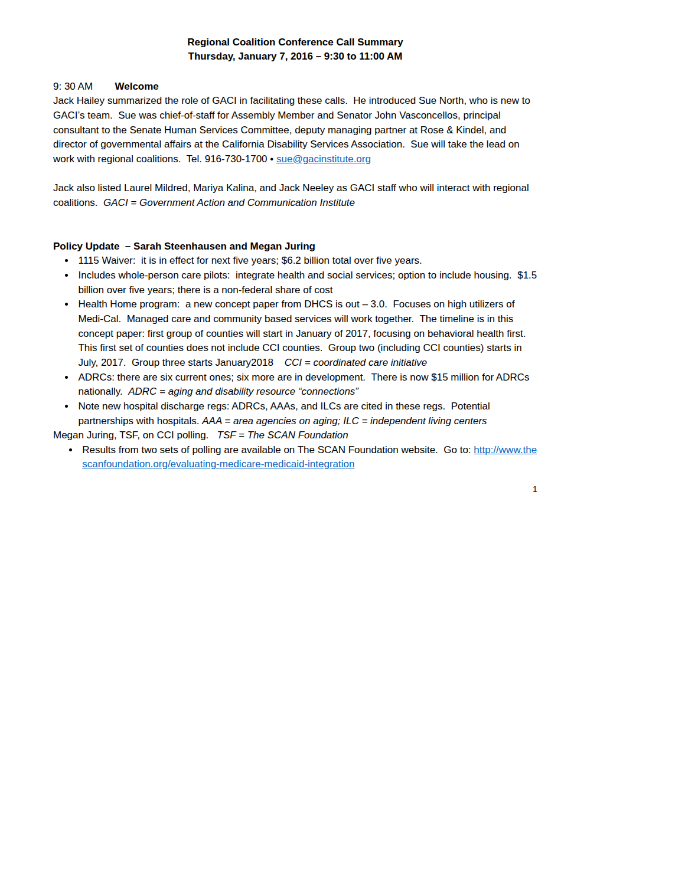Regional Coalition Conference Call SummaryThursday, January 7, 2016 – 9:30 to 11:00 AM
9: 30 AM Welcome
Jack Hailey summarized the role of GACI in facilitating these calls. He introduced Sue North, who is new to GACI’s team. Sue was chief-of-staff for Assembly Member and Senator John Vasconcellos, principal consultant to the Senate Human Services Committee, deputy managing partner at Rose & Kindel, and director of governmental affairs at the California Disability Services Association. Sue will take the lead on work with regional coalitions. Tel. 916-730-1700 • sue@gacinstitute.org
Jack also listed Laurel Mildred, Mariya Kalina, and Jack Neeley as GACI staff who will interact with regional coalitions. GACI = Government Action and Communication Institute
Policy Update – Sarah Steenhausen and Megan Juring
1115 Waiver: it is in effect for next five years; $6.2 billion total over five years.
Includes whole-person care pilots: integrate health and social services; option to include housing. $1.5 billion over five years; there is a non-federal share of cost
Health Home program: a new concept paper from DHCS is out – 3.0. Focuses on high utilizers of Medi-Cal. Managed care and community based services will work together. The timeline is in this concept paper: first group of counties will start in January of 2017, focusing on behavioral health first. This first set of counties does not include CCI counties. Group two (including CCI counties) starts in July, 2017. Group three starts January2018 CCI = coordinated care initiative
ADRCs: there are six current ones; six more are in development. There is now $15 million for ADRCs nationally. ADRC = aging and disability resource “connections”
Note new hospital discharge regs: ADRCs, AAAs, and ILCs are cited in these regs. Potential partnerships with hospitals. AAA = area agencies on aging; ILC = independent living centers
Megan Juring, TSF, on CCI polling. TSF = The SCAN Foundation
Results from two sets of polling are available on The SCAN Foundation website. Go to: http://www.thescanfoundation.org/evaluating-medicare-medicaid-integration
1